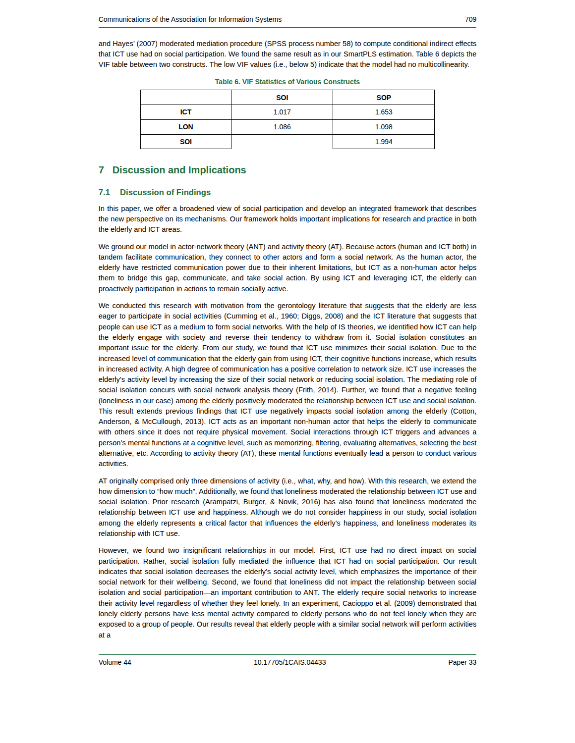Communications of the Association for Information Systems 709
and Hayes’ (2007) moderated mediation procedure (SPSS process number 58) to compute conditional indirect effects that ICT use had on social participation. We found the same result as in our SmartPLS estimation. Table 6 depicts the VIF table between two constructs. The low VIF values (i.e., below 5) indicate that the model had no multicollinearity.
Table 6. VIF Statistics of Various Constructs
| | SOI | SOP |
| --- | --- | --- |
| ICT | 1.017 | 1.653 |
| LON | 1.086 | 1.098 |
| SOI | | 1.994 |
7 Discussion and Implications
7.1 Discussion of Findings
In this paper, we offer a broadened view of social participation and develop an integrated framework that describes the new perspective on its mechanisms. Our framework holds important implications for research and practice in both the elderly and ICT areas.
We ground our model in actor-network theory (ANT) and activity theory (AT). Because actors (human and ICT both) in tandem facilitate communication, they connect to other actors and form a social network. As the human actor, the elderly have restricted communication power due to their inherent limitations, but ICT as a non-human actor helps them to bridge this gap, communicate, and take social action. By using ICT and leveraging ICT, the elderly can proactively participation in actions to remain socially active.
We conducted this research with motivation from the gerontology literature that suggests that the elderly are less eager to participate in social activities (Cumming et al., 1960; Diggs, 2008) and the ICT literature that suggests that people can use ICT as a medium to form social networks. With the help of IS theories, we identified how ICT can help the elderly engage with society and reverse their tendency to withdraw from it. Social isolation constitutes an important issue for the elderly. From our study, we found that ICT use minimizes their social isolation. Due to the increased level of communication that the elderly gain from using ICT, their cognitive functions increase, which results in increased activity. A high degree of communication has a positive correlation to network size. ICT use increases the elderly’s activity level by increasing the size of their social network or reducing social isolation. The mediating role of social isolation concurs with social network analysis theory (Frith, 2014). Further, we found that a negative feeling (loneliness in our case) among the elderly positively moderated the relationship between ICT use and social isolation. This result extends previous findings that ICT use negatively impacts social isolation among the elderly (Cotton, Anderson, & McCullough, 2013). ICT acts as an important non-human actor that helps the elderly to communicate with others since it does not require physical movement. Social interactions through ICT triggers and advances a person’s mental functions at a cognitive level, such as memorizing, filtering, evaluating alternatives, selecting the best alternative, etc. According to activity theory (AT), these mental functions eventually lead a person to conduct various activities.
AT originally comprised only three dimensions of activity (i.e., what, why, and how). With this research, we extend the how dimension to “how much”. Additionally, we found that loneliness moderated the relationship between ICT use and social isolation. Prior research (Arampatzi, Burger, & Novik, 2016) has also found that loneliness moderated the relationship between ICT use and happiness. Although we do not consider happiness in our study, social isolation among the elderly represents a critical factor that influences the elderly’s happiness, and loneliness moderates its relationship with ICT use.
However, we found two insignificant relationships in our model. First, ICT use had no direct impact on social participation. Rather, social isolation fully mediated the influence that ICT had on social participation. Our result indicates that social isolation decreases the elderly’s social activity level, which emphasizes the importance of their social network for their wellbeing. Second, we found that loneliness did not impact the relationship between social isolation and social participation—an important contribution to ANT. The elderly require social networks to increase their activity level regardless of whether they feel lonely. In an experiment, Cacioppo et al. (2009) demonstrated that lonely elderly persons have less mental activity compared to elderly persons who do not feel lonely when they are exposed to a group of people. Our results reveal that elderly people with a similar social network will perform activities at a
Volume 44 10.17705/1CAIS.04433 Paper 33